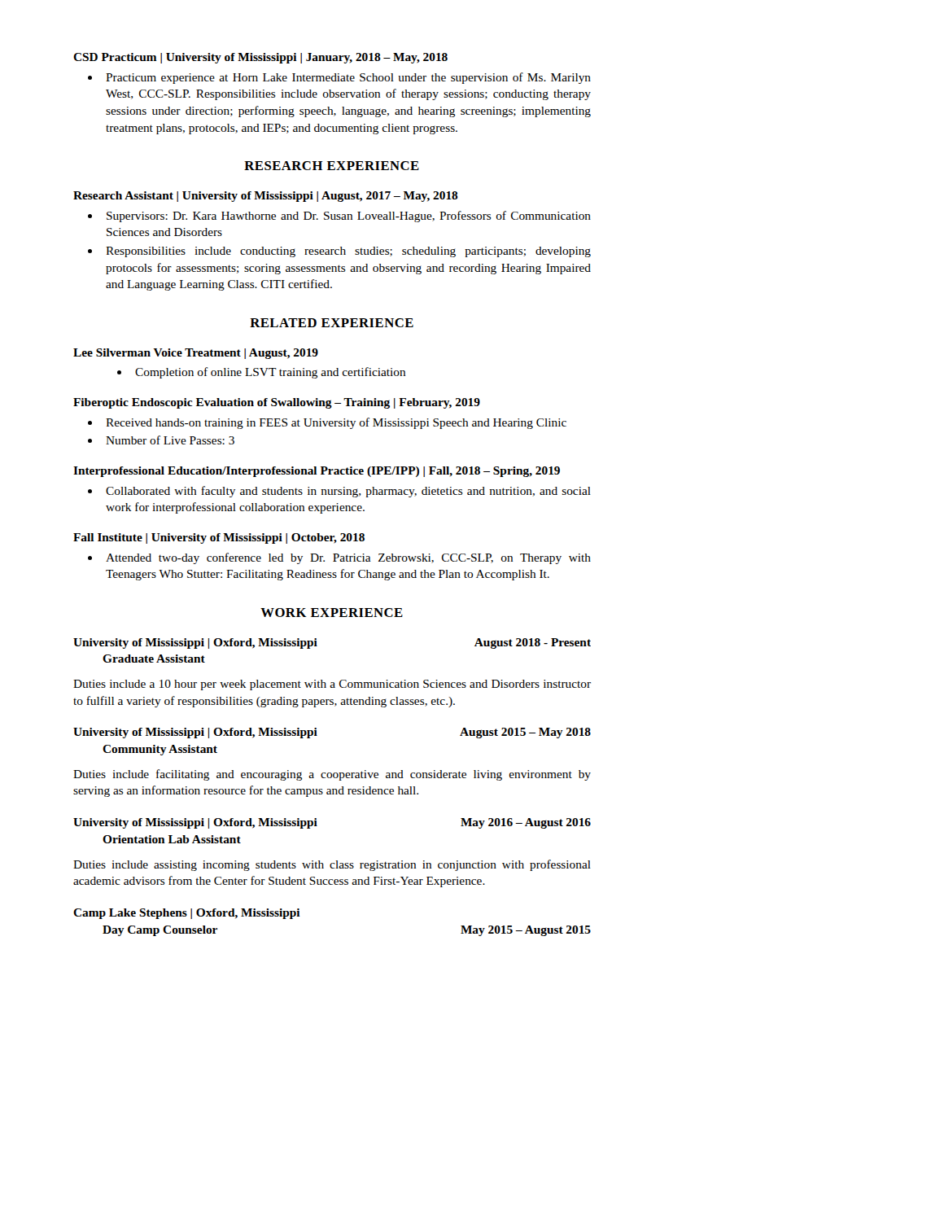CSD Practicum | University of Mississippi | January, 2018 – May, 2018
Practicum experience at Horn Lake Intermediate School under the supervision of Ms. Marilyn West, CCC-SLP. Responsibilities include observation of therapy sessions; conducting therapy sessions under direction; performing speech, language, and hearing screenings; implementing treatment plans, protocols, and IEPs; and documenting client progress.
RESEARCH EXPERIENCE
Research Assistant | University of Mississippi | August, 2017 – May, 2018
Supervisors: Dr. Kara Hawthorne and Dr. Susan Loveall-Hague, Professors of Communication Sciences and Disorders
Responsibilities include conducting research studies; scheduling participants; developing protocols for assessments; scoring assessments and observing and recording Hearing Impaired and Language Learning Class. CITI certified.
RELATED EXPERIENCE
Lee Silverman Voice Treatment | August, 2019
Completion of online LSVT training and certificiation
Fiberoptic Endoscopic Evaluation of Swallowing – Training | February, 2019
Received hands-on training in FEES at University of Mississippi Speech and Hearing Clinic
Number of Live Passes: 3
Interprofessional Education/Interprofessional Practice (IPE/IPP) | Fall, 2018 – Spring, 2019
Collaborated with faculty and students in nursing, pharmacy, dietetics and nutrition, and social work for interprofessional collaboration experience.
Fall Institute | University of Mississippi | October, 2018
Attended two-day conference led by Dr. Patricia Zebrowski, CCC-SLP, on Therapy with Teenagers Who Stutter: Facilitating Readiness for Change and the Plan to Accomplish It.
WORK EXPERIENCE
University of Mississippi | Oxford, Mississippi August 2018 - Present
Graduate Assistant
Duties include a 10 hour per week placement with a Communication Sciences and Disorders instructor to fulfill a variety of responsibilities (grading papers, attending classes, etc.).
University of Mississippi | Oxford, Mississippi August 2015 – May 2018
Community Assistant
Duties include facilitating and encouraging a cooperative and considerate living environment by serving as an information resource for the campus and residence hall.
University of Mississippi | Oxford, Mississippi May 2016 – August 2016
Orientation Lab Assistant
Duties include assisting incoming students with class registration in conjunction with professional academic advisors from the Center for Student Success and First-Year Experience.
Camp Lake Stephens | Oxford, Mississippi
Day Camp Counselor May 2015 – August 2015